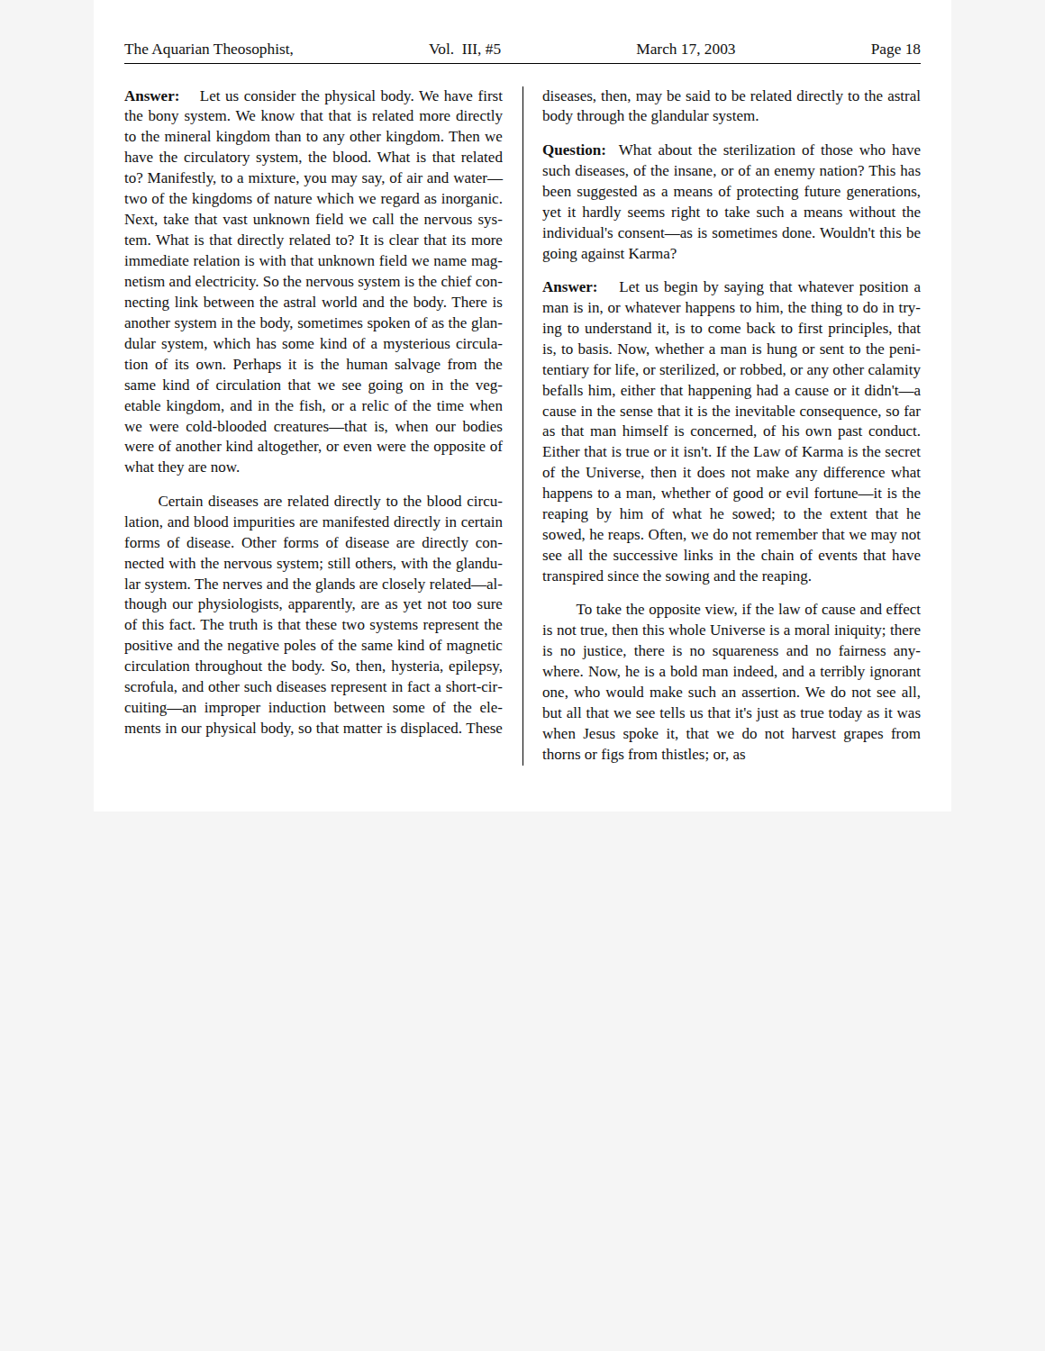The Aquarian Theosophist, Vol. III, #5 March 17, 2003 Page 18
Answer: Let us consider the physical body. We have first the bony system. We know that that is related more directly to the mineral kingdom than to any other kingdom. Then we have the circulatory system, the blood. What is that related to? Manifestly, to a mixture, you may say, of air and water—two of the kingdoms of nature which we regard as inorganic. Next, take that vast unknown field we call the nervous system. What is that directly related to? It is clear that its more immediate relation is with that unknown field we name magnetism and electricity. So the nervous system is the chief connecting link between the astral world and the body. There is another system in the body, sometimes spoken of as the glandular system, which has some kind of a mysterious circulation of its own. Perhaps it is the human salvage from the same kind of circulation that we see going on in the vegetable kingdom, and in the fish, or a relic of the time when we were cold-blooded creatures—that is, when our bodies were of another kind altogether, or even were the opposite of what they are now.
Certain diseases are related directly to the blood circulation, and blood impurities are manifested directly in certain forms of disease. Other forms of disease are directly connected with the nervous system; still others, with the glandular system. The nerves and the glands are closely related—although our physiologists, apparently, are as yet not too sure of this fact. The truth is that these two systems represent the positive and the negative poles of the same kind of magnetic circulation throughout the body. So, then, hysteria, epilepsy, scrofula, and other such diseases represent in fact a short-circuiting—an improper induction between some of the elements in our physical body, so that matter is displaced. These diseases, then, may be said to be related directly to the astral body through the glandular system.
Question: What about the sterilization of those who have such diseases, of the insane, or of an enemy nation? This has been suggested as a means of protecting future generations, yet it hardly seems right to take such a means without the individual's consent—as is sometimes done. Wouldn't this be going against Karma?
Answer: Let us begin by saying that whatever position a man is in, or whatever happens to him, the thing to do in trying to understand it, is to come back to first principles, that is, to basis. Now, whether a man is hung or sent to the penitentiary for life, or sterilized, or robbed, or any other calamity befalls him, either that happening had a cause or it didn't—a cause in the sense that it is the inevitable consequence, so far as that man himself is concerned, of his own past conduct. Either that is true or it isn't. If the Law of Karma is the secret of the Universe, then it does not make any difference what happens to a man, whether of good or evil fortune—it is the reaping by him of what he sowed; to the extent that he sowed, he reaps. Often, we do not remember that we may not see all the successive links in the chain of events that have transpired since the sowing and the reaping.
To take the opposite view, if the law of cause and effect is not true, then this whole Universe is a moral iniquity; there is no justice, there is no squareness and no fairness anywhere. Now, he is a bold man indeed, and a terribly ignorant one, who would make such an assertion. We do not see all, but all that we see tells us that it's just as true today as it was when Jesus spoke it, that we do not harvest grapes from thorns or figs from thistles; or, as